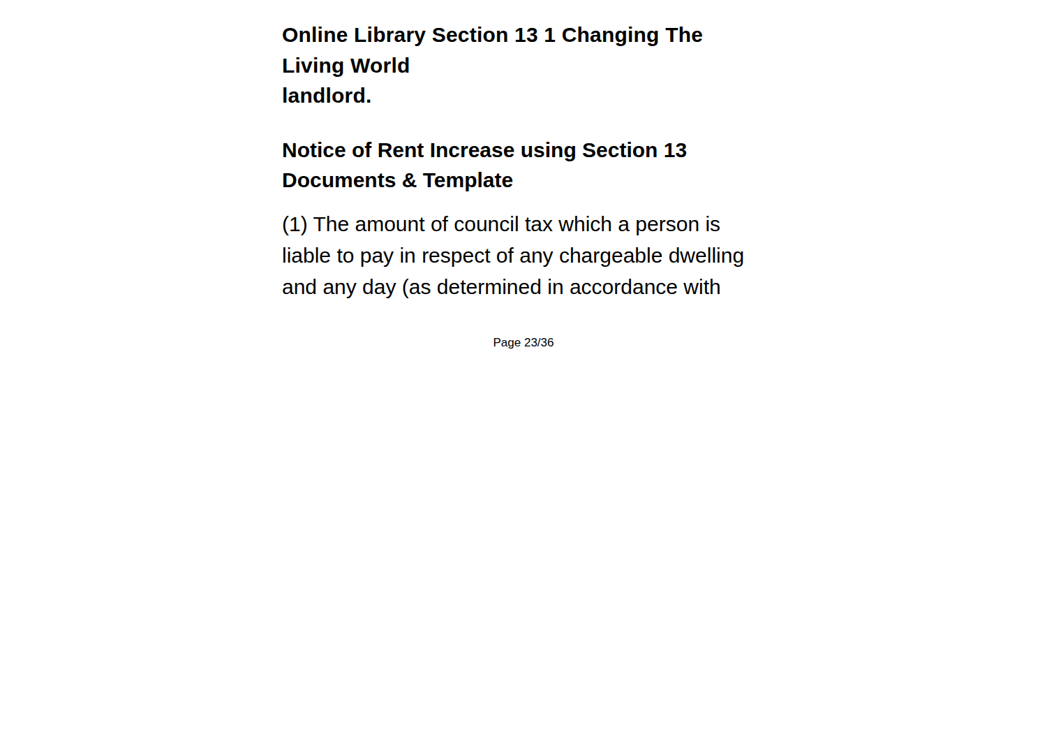Online Library Section 13 1 Changing The Living World landlord.
Notice of Rent Increase using Section 13 Documents & Template
(1) The amount of council tax which a person is liable to pay in respect of any chargeable dwelling and any day (as determined in accordance with
Page 23/36